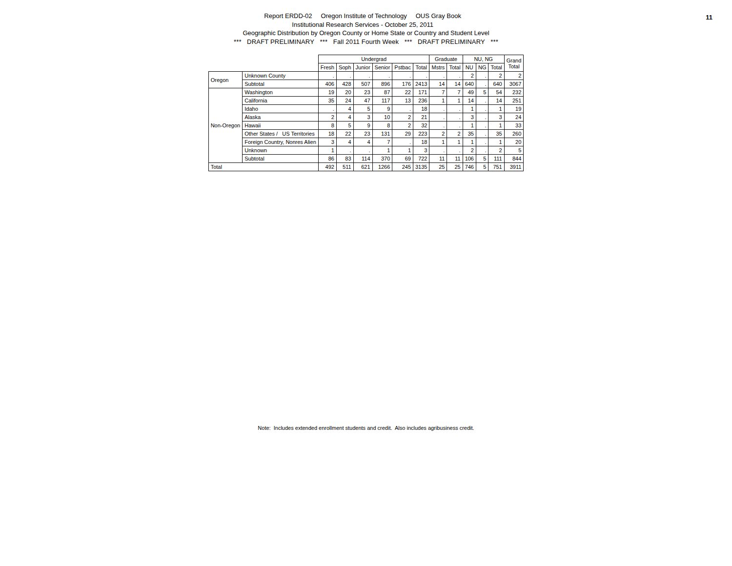11
Report ERDD-02Oregon Institute of Technology OUS Gray Book
Institutional Research Services - October 25, 2011
Geographic Distribution by Oregon County or Home State or Country and Student Level
*** DRAFT PRELIMINARY *** Fall 2011 Fourth Week *** DRAFT PRELIMINARY ***
| | Undergrad | Graduate | NU, NG | Grand Total |
| --- | --- | --- | --- | --- |
| Fresh | Soph | Junior | Senior | Pstbac | Total | Mstrs | Total | NU | NG | Total |
| Oregon | Unknown County | . | . | . | . | . | . | . | . | 2 | . | 2 | 2 |
| Subtotal | 406 | 428 | 507 | 896 | 176 | 2413 | 14 | 14 | 640 | . | 640 | 3067 |
| Non-Oregon | Washington | 19 | 20 | 23 | 87 | 22 | 171 | 7 | 7 | 49 | 5 | 54 | 232 |
| California | 35 | 24 | 47 | 117 | 13 | 236 | 1 | 1 | 14 | . | 14 | 251 |
| Idaho | . | 4 | 5 | 9 | . | 18 | . | . | 1 | . | 1 | 19 |
| Alaska | 2 | 4 | 3 | 10 | 2 | 21 | . | . | 3 | . | 3 | 24 |
| Hawaii | 8 | 5 | 9 | 8 | 2 | 32 | . | . | 1 | . | 1 | 33 |
| Other States / US Territories | 18 | 22 | 23 | 131 | 29 | 223 | 2 | 2 | 35 | . | 35 | 260 |
| Foreign Country, Nonres Alien | 3 | 4 | 4 | 7 | . | 18 | 1 | 1 | 1 | . | 1 | 20 |
| Unknown | 1 | . | . | 1 | 1 | 3 | . | . | 2 | . | 2 | 5 |
| Subtotal | 86 | 83 | 114 | 370 | 69 | 722 | 11 | 11 | 106 | 5 | 111 | 844 |
| Total | 492 | 511 | 621 | 1266 | 245 | 3135 | 25 | 25 | 746 | 5 | 751 | 3911 |
Note: Includes extended enrollment students and credit. Also includes agribusiness credit.